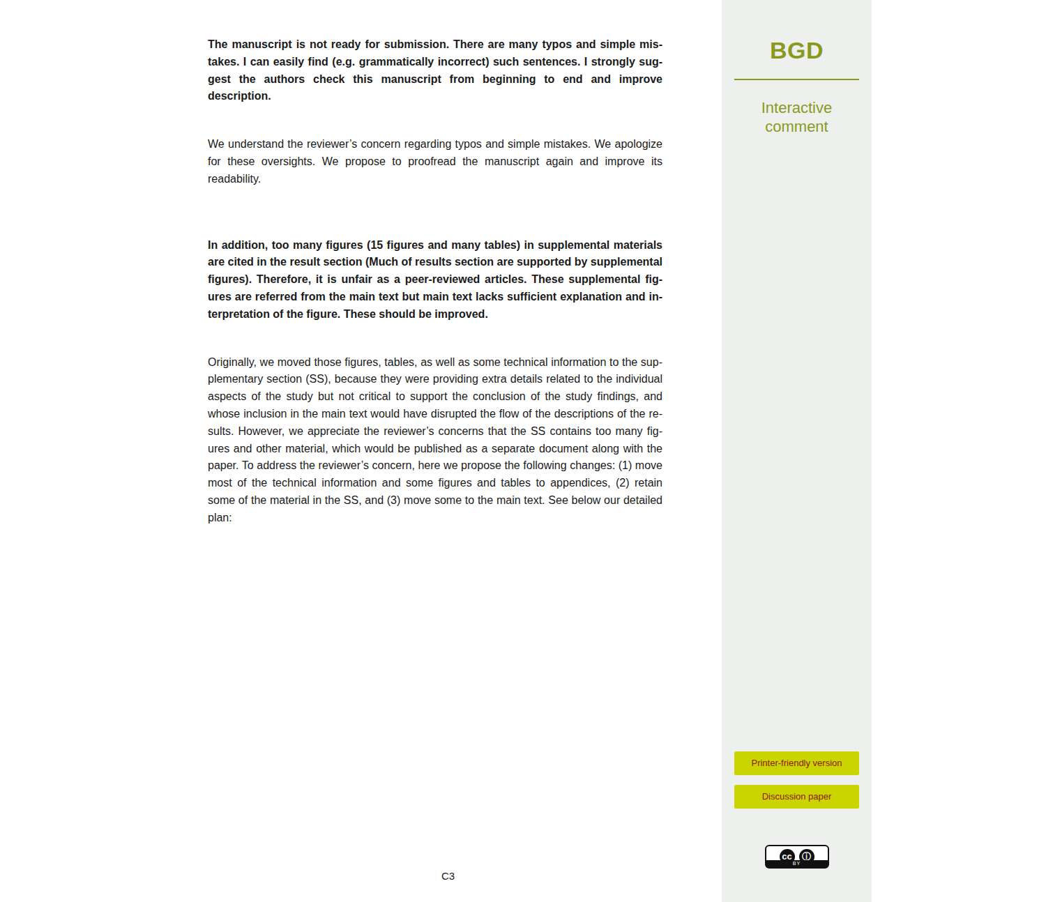BGD
Interactive
comment
Printer-friendly version Discussion paper
cc
ⓘ
BY
The manuscript is not ready for submission. There are many typos and simple mistakes. I can easily find (e.g. grammatically incorrect) such sentences. I strongly suggest the authors check this manuscript from beginning to end and improve description.
We understand the reviewer’s concern regarding typos and simple mistakes. We apologize for these oversights. We propose to proofread the manuscript again and improve its readability.
In addition, too many figures (15 figures and many tables) in supplemental materials are cited in the result section (Much of results section are supported by supplemental figures). Therefore, it is unfair as a peer-reviewed articles. These supplemental figures are referred from the main text but main text lacks sufficient explanation and interpretation of the figure. These should be improved.
Originally, we moved those figures, tables, as well as some technical information to the supplementary section (SS), because they were providing extra details related to the individual aspects of the study but not critical to support the conclusion of the study findings, and whose inclusion in the main text would have disrupted the flow of the descriptions of the results. However, we appreciate the reviewer’s concerns that the SS contains too many figures and other material, which would be published as a separate document along with the paper. To address the reviewer’s concern, here we propose the following changes: (1) move most of the technical information and some figures and tables to appendices, (2) retain some of the material in the SS, and (3) move some to the main text. See below our detailed plan:
C3